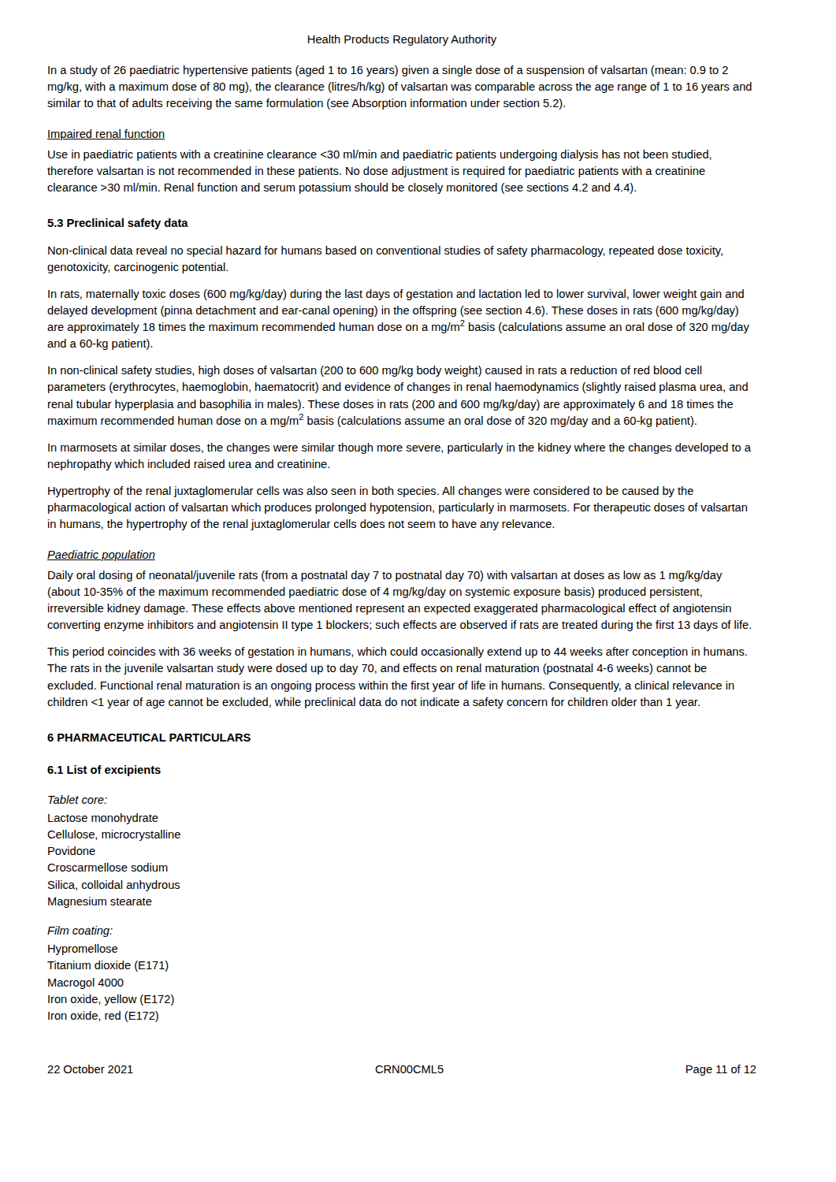Health Products Regulatory Authority
In a study of 26 paediatric hypertensive patients (aged 1 to 16 years) given a single dose of a suspension of valsartan (mean: 0.9 to 2 mg/kg, with a maximum dose of 80 mg), the clearance (litres/h/kg) of valsartan was comparable across the age range of 1 to 16 years and similar to that of adults receiving the same formulation (see Absorption information under section 5.2).
Impaired renal function
Use in paediatric patients with a creatinine clearance <30 ml/min and paediatric patients undergoing dialysis has not been studied, therefore valsartan is not recommended in these patients. No dose adjustment is required for paediatric patients with a creatinine clearance >30 ml/min. Renal function and serum potassium should be closely monitored (see sections 4.2 and 4.4).
5.3 Preclinical safety data
Non-clinical data reveal no special hazard for humans based on conventional studies of safety pharmacology, repeated dose toxicity, genotoxicity, carcinogenic potential.
In rats, maternally toxic doses (600 mg/kg/day) during the last days of gestation and lactation led to lower survival, lower weight gain and delayed development (pinna detachment and ear-canal opening) in the offspring (see section 4.6). These doses in rats (600 mg/kg/day) are approximately 18 times the maximum recommended human dose on a mg/m2 basis (calculations assume an oral dose of 320 mg/day and a 60-kg patient).
In non-clinical safety studies, high doses of valsartan (200 to 600 mg/kg body weight) caused in rats a reduction of red blood cell parameters (erythrocytes, haemoglobin, haematocrit) and evidence of changes in renal haemodynamics (slightly raised plasma urea, and renal tubular hyperplasia and basophilia in males). These doses in rats (200 and 600 mg/kg/day) are approximately 6 and 18 times the maximum recommended human dose on a mg/m2 basis (calculations assume an oral dose of 320 mg/day and a 60-kg patient).
In marmosets at similar doses, the changes were similar though more severe, particularly in the kidney where the changes developed to a nephropathy which included raised urea and creatinine.
Hypertrophy of the renal juxtaglomerular cells was also seen in both species. All changes were considered to be caused by the pharmacological action of valsartan which produces prolonged hypotension, particularly in marmosets. For therapeutic doses of valsartan in humans, the hypertrophy of the renal juxtaglomerular cells does not seem to have any relevance.
Paediatric population
Daily oral dosing of neonatal/juvenile rats (from a postnatal day 7 to postnatal day 70) with valsartan at doses as low as 1 mg/kg/day (about 10-35% of the maximum recommended paediatric dose of 4 mg/kg/day on systemic exposure basis) produced persistent, irreversible kidney damage. These effects above mentioned represent an expected exaggerated pharmacological effect of angiotensin converting enzyme inhibitors and angiotensin II type 1 blockers; such effects are observed if rats are treated during the first 13 days of life.
This period coincides with 36 weeks of gestation in humans, which could occasionally extend up to 44 weeks after conception in humans. The rats in the juvenile valsartan study were dosed up to day 70, and effects on renal maturation (postnatal 4-6 weeks) cannot be excluded. Functional renal maturation is an ongoing process within the first year of life in humans. Consequently, a clinical relevance in children <1 year of age cannot be excluded, while preclinical data do not indicate a safety concern for children older than 1 year.
6 PHARMACEUTICAL PARTICULARS
6.1 List of excipients
Tablet core:
Lactose monohydrate
Cellulose, microcrystalline
Povidone
Croscarmellose sodium
Silica, colloidal anhydrous
Magnesium stearate
Film coating:
Hypromellose
Titanium dioxide (E171)
Macrogol 4000
Iron oxide, yellow (E172)
Iron oxide, red (E172)
22 October 2021 CRN00CML5 Page 11 of 12